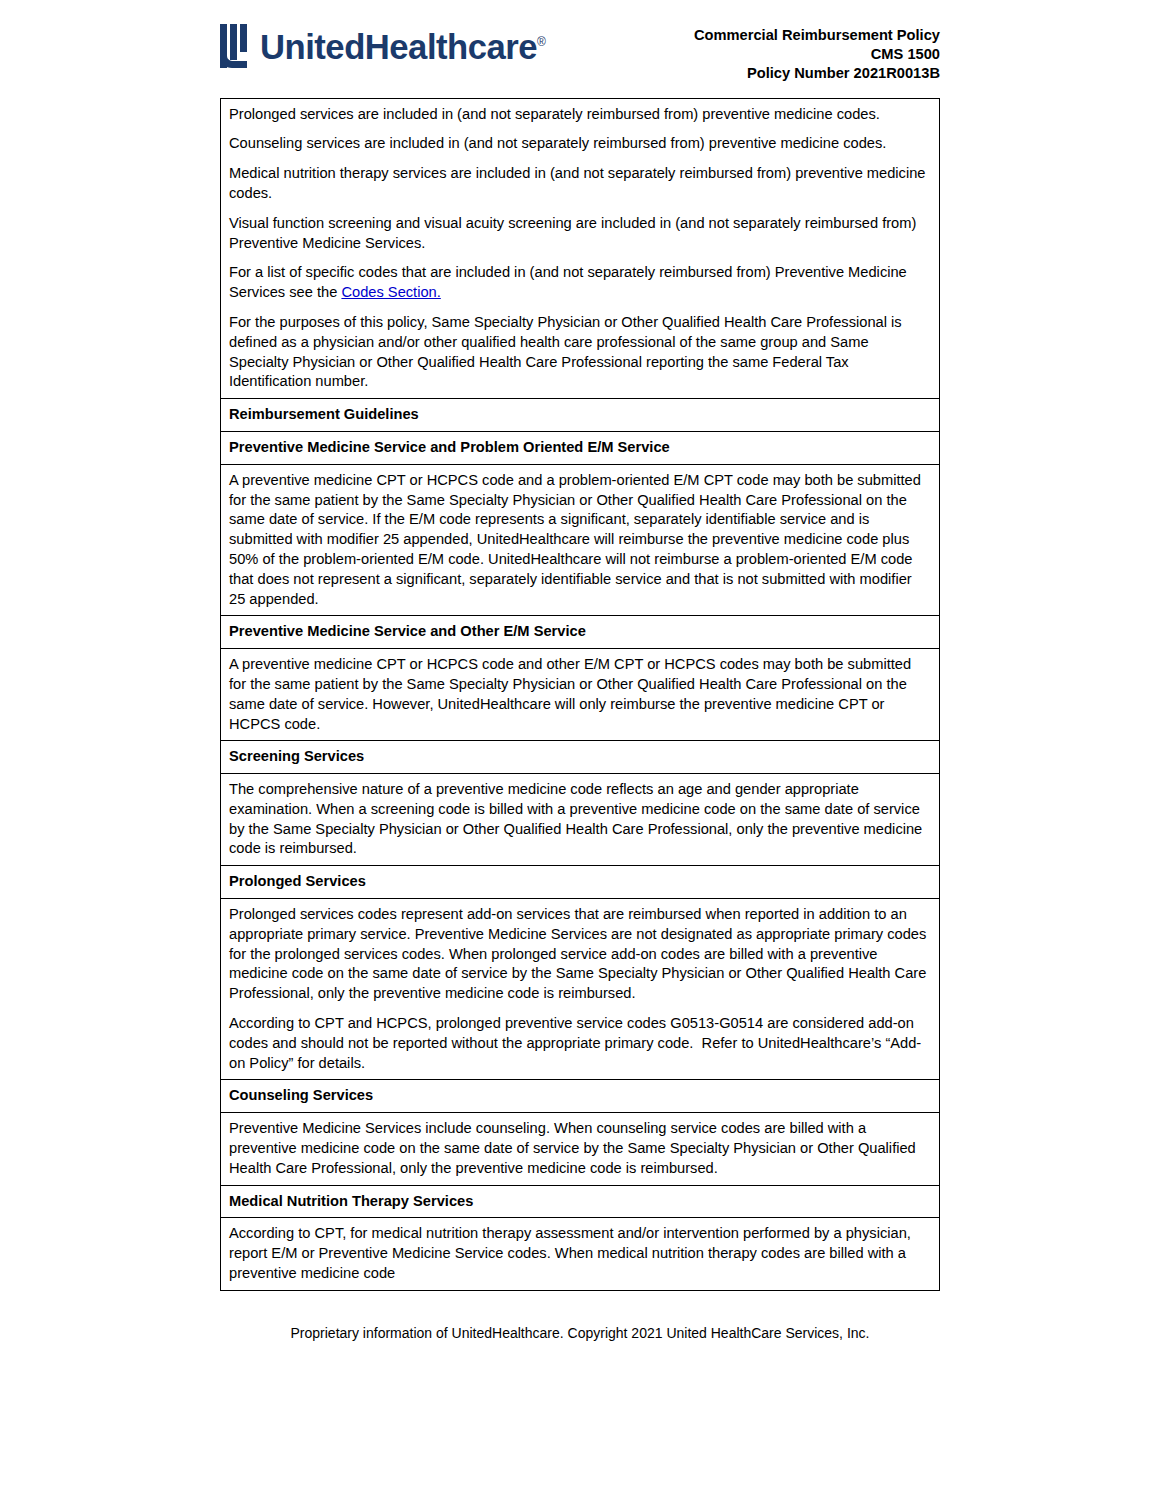UnitedHealthcare®
Commercial Reimbursement Policy
CMS 1500
Policy Number 2021R0013B
| Prolonged services are included in (and not separately reimbursed from) preventive medicine codes. Counseling services are included in (and not separately reimbursed from) preventive medicine codes. Medical nutrition therapy services are included in (and not separately reimbursed from) preventive medicine codes. Visual function screening and visual acuity screening are included in (and not separately reimbursed from) Preventive Medicine Services. For a list of specific codes that are included in (and not separately reimbursed from) Preventive Medicine Services see the Codes Section. For the purposes of this policy, Same Specialty Physician or Other Qualified Health Care Professional is defined as a physician and/or other qualified health care professional of the same group and Same Specialty Physician or Other Qualified Health Care Professional reporting the same Federal Tax Identification number. |
| Reimbursement Guidelines |
| Preventive Medicine Service and Problem Oriented E/M Service |
| A preventive medicine CPT or HCPCS code and a problem-oriented E/M CPT code may both be submitted for the same patient by the Same Specialty Physician or Other Qualified Health Care Professional on the same date of service. If the E/M code represents a significant, separately identifiable service and is submitted with modifier 25 appended, UnitedHealthcare will reimburse the preventive medicine code plus 50% of the problem-oriented E/M code. UnitedHealthcare will not reimburse a problem-oriented E/M code that does not represent a significant, separately identifiable service and that is not submitted with modifier 25 appended. |
| Preventive Medicine Service and Other E/M Service |
| A preventive medicine CPT or HCPCS code and other E/M CPT or HCPCS codes may both be submitted for the same patient by the Same Specialty Physician or Other Qualified Health Care Professional on the same date of service. However, UnitedHealthcare will only reimburse the preventive medicine CPT or HCPCS code. |
| Screening Services |
| The comprehensive nature of a preventive medicine code reflects an age and gender appropriate examination. When a screening code is billed with a preventive medicine code on the same date of service by the Same Specialty Physician or Other Qualified Health Care Professional, only the preventive medicine code is reimbursed. |
| Prolonged Services |
| Prolonged services codes represent add-on services that are reimbursed when reported in addition to an appropriate primary service. Preventive Medicine Services are not designated as appropriate primary codes for the prolonged services codes. When prolonged service add-on codes are billed with a preventive medicine code on the same date of service by the Same Specialty Physician or Other Qualified Health Care Professional, only the preventive medicine code is reimbursed. According to CPT and HCPCS, prolonged preventive service codes G0513-G0514 are considered add-on codes and should not be reported without the appropriate primary code. Refer to UnitedHealthcare’s “Add-on Policy” for details. |
| Counseling Services |
| Preventive Medicine Services include counseling. When counseling service codes are billed with a preventive medicine code on the same date of service by the Same Specialty Physician or Other Qualified Health Care Professional, only the preventive medicine code is reimbursed. |
| Medical Nutrition Therapy Services |
| According to CPT, for medical nutrition therapy assessment and/or intervention performed by a physician, report E/M or Preventive Medicine Service codes. When medical nutrition therapy codes are billed with a preventive medicine code |
Proprietary information of UnitedHealthcare. Copyright 2021 United HealthCare Services, Inc.